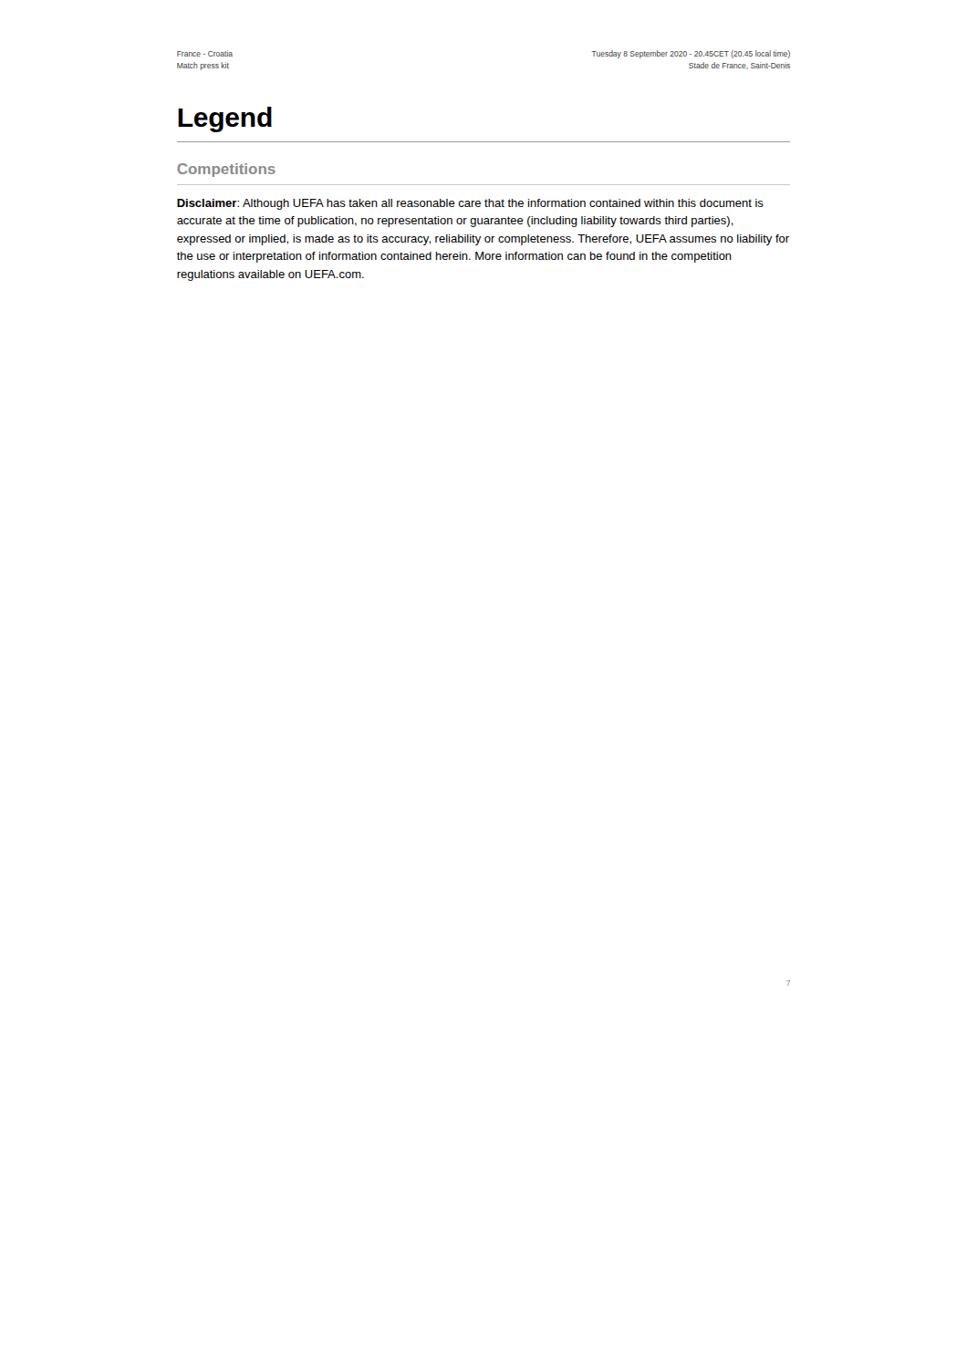France - Croatia
Match press kit
Tuesday 8 September 2020 - 20.45CET (20.45 local time)
Stade de France, Saint-Denis
Legend
Competitions
Disclaimer: Although UEFA has taken all reasonable care that the information contained within this document is accurate at the time of publication, no representation or guarantee (including liability towards third parties), expressed or implied, is made as to its accuracy, reliability or completeness. Therefore, UEFA assumes no liability for the use or interpretation of information contained herein. More information can be found in the competition regulations available on UEFA.com.
7